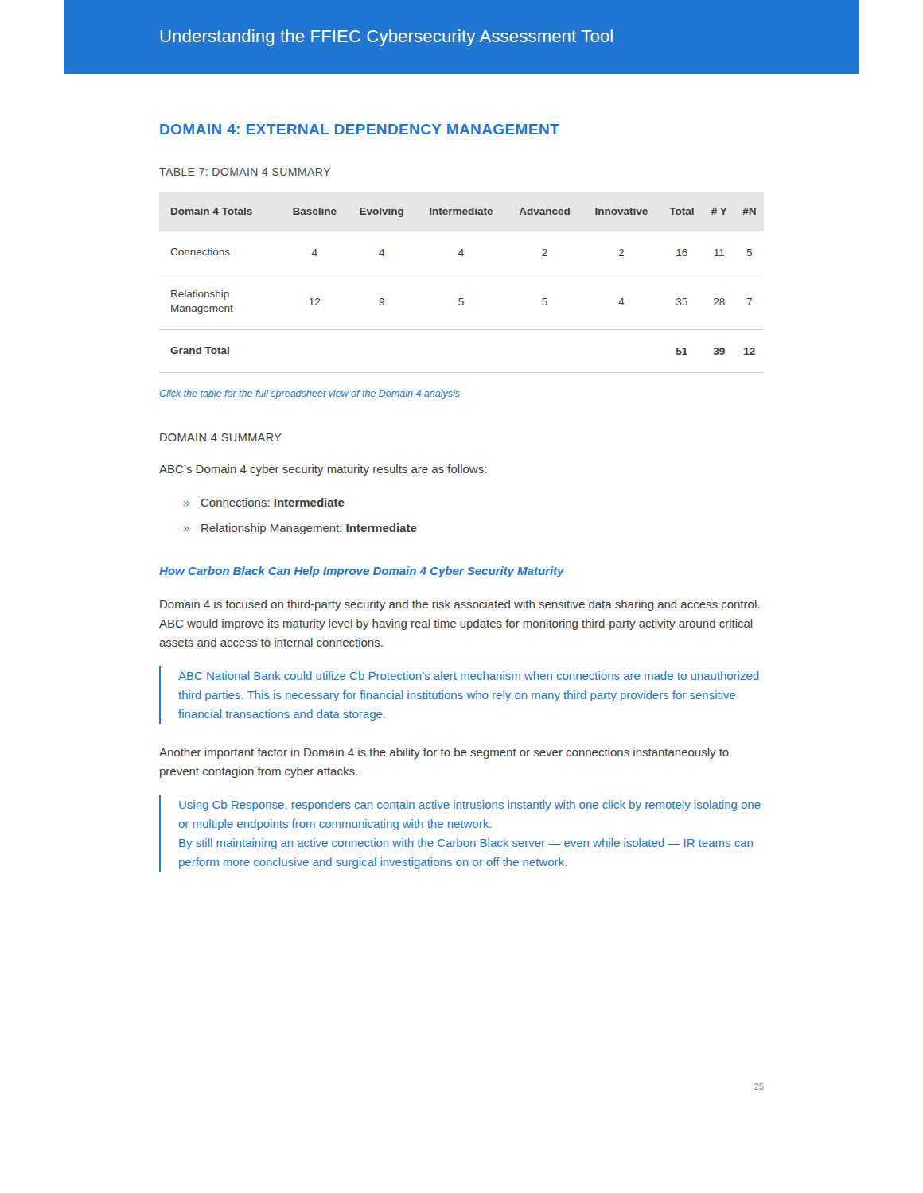Understanding the FFIEC Cybersecurity Assessment Tool
DOMAIN 4: EXTERNAL DEPENDENCY MANAGEMENT
TABLE 7: DOMAIN 4 SUMMARY
| Domain 4 Totals | Baseline | Evolving | Intermediate | Advanced | Innovative | Total | # Y | #N |
| --- | --- | --- | --- | --- | --- | --- | --- | --- |
| Connections | 4 | 4 | 4 | 2 | 2 | 16 | 11 | 5 |
| Relationship Management | 12 | 9 | 5 | 5 | 4 | 35 | 28 | 7 |
| Grand Total | | | | | | 51 | 39 | 12 |
Click the table for the full spreadsheet view of the Domain 4 analysis
DOMAIN 4 SUMMARY
ABC’s Domain 4 cyber security maturity results are as follows:
Connections: Intermediate
Relationship Management: Intermediate
How Carbon Black Can Help Improve Domain 4 Cyber Security Maturity
Domain 4 is focused on third-party security and the risk associated with sensitive data sharing and access control. ABC would improve its maturity level by having real time updates for monitoring third-party activity around critical assets and access to internal connections.
ABC National Bank could utilize Cb Protection’s alert mechanism when connections are made to unauthorized third parties. This is necessary for financial institutions who rely on many third party providers for sensitive financial transactions and data storage.
Another important factor in Domain 4 is the ability for to be segment or sever connections instantaneously to prevent contagion from cyber attacks.
Using Cb Response, responders can contain active intrusions instantly with one click by remotely isolating one or multiple endpoints from communicating with the network.
By still maintaining an active connection with the Carbon Black server — even while isolated — IR teams can perform more conclusive and surgical investigations on or off the network.
25